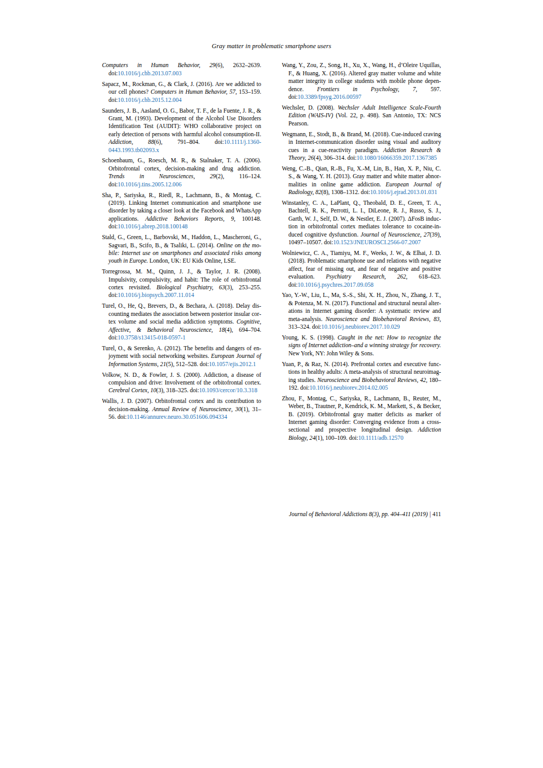Gray matter in problematic smartphone users
Computers in Human Behavior, 29(6), 2632–2639. doi:10.1016/j.chb.2013.07.003
Sapacz, M., Rockman, G., & Clark, J. (2016). Are we addicted to our cell phones? Computers in Human Behavior, 57, 153–159. doi:10.1016/j.chb.2015.12.004
Saunders, J. B., Aasland, O. G., Babor, T. F., de la Fuente, J. R., & Grant, M. (1993). Development of the Alcohol Use Disorders Identification Test (AUDIT): WHO collaborative project on early detection of persons with harmful alcohol consumption-II. Addiction, 88(6), 791–804. doi:10.1111/j.1360-0443.1993.tb02093.x
Schoenbaum, G., Roesch, M. R., & Stalnaker, T. A. (2006). Orbitofrontal cortex, decision-making and drug addiction. Trends in Neurosciences, 29(2), 116–124. doi:10.1016/j.tins.2005.12.006
Sha, P., Sariyska, R., Riedl, R., Lachmann, B., & Montag, C. (2019). Linking Internet communication and smartphone use disorder by taking a closer look at the Facebook and WhatsApp applications. Addictive Behaviors Reports, 9, 100148. doi:10.1016/j.abrep.2018.100148
Stald, G., Green, L., Barbovski, M., Haddon, L., Mascheroni, G., Sagvari, B., Scifo, B., & Tsaliki, L. (2014). Online on the mobile: Internet use on smartphones and associated risks among youth in Europe. London, UK: EU Kids Online, LSE.
Torregrossa, M. M., Quinn, J. J., & Taylor, J. R. (2008). Impulsivity, compulsivity, and habit: The role of orbitofrontal cortex revisited. Biological Psychiatry, 63(3), 253–255. doi:10.1016/j.biopsych.2007.11.014
Turel, O., He, Q., Brevers, D., & Bechara, A. (2018). Delay discounting mediates the association between posterior insular cortex volume and social media addiction symptoms. Cognitive, Affective, & Behavioral Neuroscience, 18(4), 694–704. doi:10.3758/s13415-018-0597-1
Turel, O., & Serenko, A. (2012). The benefits and dangers of enjoyment with social networking websites. European Journal of Information Systems, 21(5), 512–528. doi:10.1057/ejis.2012.1
Volkow, N. D., & Fowler, J. S. (2000). Addiction, a disease of compulsion and drive: Involvement of the orbitofrontal cortex. Cerebral Cortex, 10(3), 318–325. doi:10.1093/cercor/10.3.318
Wallis, J. D. (2007). Orbitofrontal cortex and its contribution to decision-making. Annual Review of Neuroscience, 30(1), 31–56. doi:10.1146/annurev.neuro.30.051606.094334
Wang, Y., Zou, Z., Song, H., Xu, X., Wang, H., d’Oleire Uquillas, F., & Huang, X. (2016). Altered gray matter volume and white matter integrity in college students with mobile phone dependence. Frontiers in Psychology, 7, 597. doi:10.3389/fpsyg.2016.00597
Wechsler, D. (2008). Wechsler Adult Intelligence Scale-Fourth Edition (WAIS-IV) (Vol. 22, p. 498). San Antonio, TX: NCS Pearson.
Wegmann, E., Stodt, B., & Brand, M. (2018). Cue-induced craving in Internet-communication disorder using visual and auditory cues in a cue-reactivity paradigm. Addiction Research & Theory, 26(4), 306–314. doi:10.1080/16066359.2017.1367385
Weng, C.-B., Qian, R.-B., Fu, X.-M, Lin, B., Han, X. P., Niu, C. S., & Wang, Y. H. (2013). Gray matter and white matter abnormalities in online game addiction. European Journal of Radiology, 82(8), 1308–1312. doi:10.1016/j.ejrad.2013.01.031
Winstanley, C. A., LaPlant, Q., Theobald, D. E., Green, T. A., Bachtell, R. K., Perrotti, L. I., DiLeone, R. J., Russo, S. J., Garth, W. J., Self, D. W., & Nestler, E. J. (2007). ΔFosB induction in orbitofrontal cortex mediates tolerance to cocaine-induced cognitive dysfunction. Journal of Neuroscience, 27(39), 10497–10507. doi:10.1523/JNEUROSCI.2566-07.2007
Wolniewicz, C. A., Tiamiyu, M. F., Weeks, J. W., & Elhai, J. D. (2018). Problematic smartphone use and relations with negative affect, fear of missing out, and fear of negative and positive evaluation. Psychiatry Research, 262, 618–623. doi:10.1016/j.psychres.2017.09.058
Yao, Y.-W., Liu, L., Ma, S.-S., Shi, X. H., Zhou, N., Zhang, J. T., & Potenza, M. N. (2017). Functional and structural neural alterations in Internet gaming disorder: A systematic review and meta-analysis. Neuroscience and Biobehavioral Reviews, 83, 313–324. doi:10.1016/j.neubiorev.2017.10.029
Young, K. S. (1998). Caught in the net: How to recognize the signs of Internet addiction–and a winning strategy for recovery. New York, NY: John Wiley & Sons.
Yuan, P., & Raz, N. (2014). Prefrontal cortex and executive functions in healthy adults: A meta-analysis of structural neuroimaging studies. Neuroscience and Biobehavioral Reviews, 42, 180–192. doi:10.1016/j.neubiorev.2014.02.005
Zhou, F., Montag, C., Sariyska, R., Lachmann, B., Reuter, M., Weber, B., Trautner, P., Kendrick, K. M., Markett, S., & Becker, B. (2019). Orbitofrontal gray matter deficits as marker of Internet gaming disorder: Converging evidence from a cross-sectional and prospective longitudinal design. Addiction Biology, 24(1), 100–109. doi:10.1111/adb.12570
Journal of Behavioral Addictions 8(3), pp. 404–411 (2019) | 411